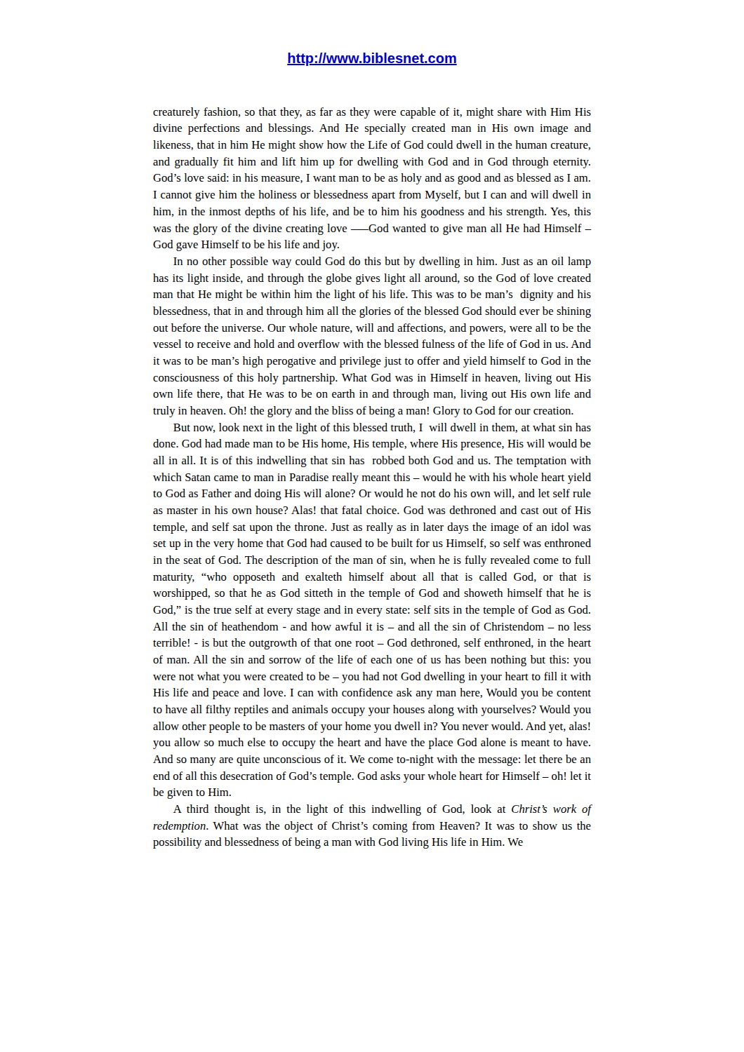http://www.biblesnet.com
creaturely fashion, so that they, as far as they were capable of it, might share with Him His divine perfections and blessings. And He specially created man in His own image and likeness, that in him He might show how the Life of God could dwell in the human creature, and gradually fit him and lift him up for dwelling with God and in God through eternity. God’s love said: in his measure, I want man to be as holy and as good and as blessed as I am. I cannot give him the holiness or blessedness apart from Myself, but I can and will dwell in him, in the inmost depths of his life, and be to him his goodness and his strength. Yes, this was the glory of the divine creating love –—God wanted to give man all He had Himself – God gave Himself to be his life and joy.
In no other possible way could God do this but by dwelling in him. Just as an oil lamp has its light inside, and through the globe gives light all around, so the God of love created man that He might be within him the light of his life. This was to be man’s dignity and his blessedness, that in and through him all the glories of the blessed God should ever be shining out before the universe. Our whole nature, will and affections, and powers, were all to be the vessel to receive and hold and overflow with the blessed fulness of the life of God in us. And it was to be man’s high perogative and privilege just to offer and yield himself to God in the consciousness of this holy partnership. What God was in Himself in heaven, living out His own life there, that He was to be on earth in and through man, living out His own life and truly in heaven. Oh! the glory and the bliss of being a man! Glory to God for our creation.
But now, look next in the light of this blessed truth, I will dwell in them, at what sin has done. God had made man to be His home, His temple, where His presence, His will would be all in all. It is of this indwelling that sin has robbed both God and us. The temptation with which Satan came to man in Paradise really meant this – would he with his whole heart yield to God as Father and doing His will alone? Or would he not do his own will, and let self rule as master in his own house? Alas! that fatal choice. God was dethroned and cast out of His temple, and self sat upon the throne. Just as really as in later days the image of an idol was set up in the very home that God had caused to be built for us Himself, so self was enthroned in the seat of God. The description of the man of sin, when he is fully revealed come to full maturity, “who opposeth and exalteth himself about all that is called God, or that is worshipped, so that he as God sitteth in the temple of God and showeth himself that he is God,” is the true self at every stage and in every state: self sits in the temple of God as God. All the sin of heathendom - and how awful it is – and all the sin of Christendom – no less terrible! - is but the outgrowth of that one root – God dethroned, self enthroned, in the heart of man. All the sin and sorrow of the life of each one of us has been nothing but this: you were not what you were created to be – you had not God dwelling in your heart to fill it with His life and peace and love. I can with confidence ask any man here, Would you be content to have all filthy reptiles and animals occupy your houses along with yourselves? Would you allow other people to be masters of your home you dwell in? You never would. And yet, alas! you allow so much else to occupy the heart and have the place God alone is meant to have. And so many are quite unconscious of it. We come to-night with the message: let there be an end of all this desecration of God’s temple. God asks your whole heart for Himself – oh! let it be given to Him.
A third thought is, in the light of this indwelling of God, look at Christ’s work of redemption. What was the object of Christ’s coming from Heaven? It was to show us the possibility and blessedness of being a man with God living His life in Him. We